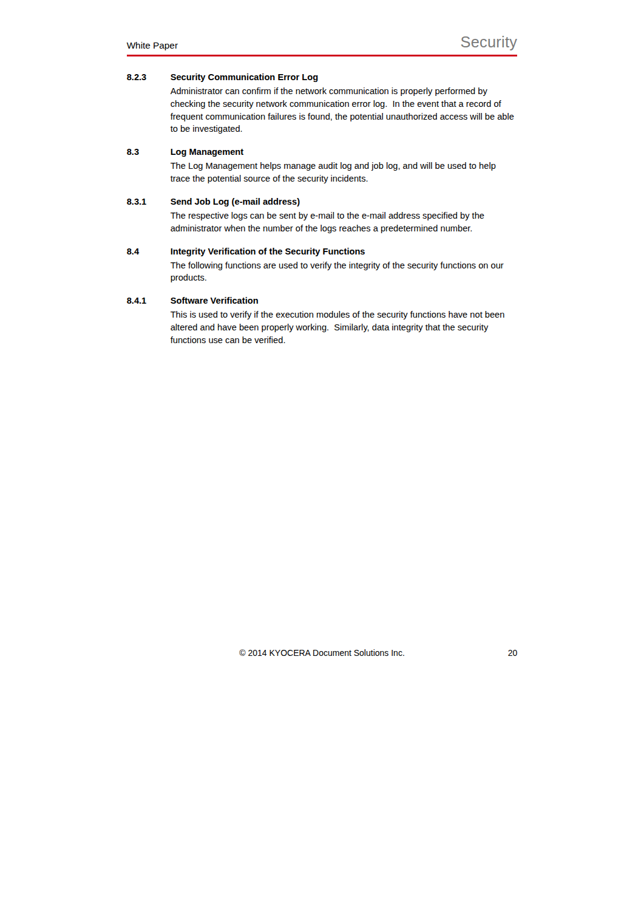White Paper
Security
8.2.3 Security Communication Error Log
Administrator can confirm if the network communication is properly performed by checking the security network communication error log. In the event that a record of frequent communication failures is found, the potential unauthorized access will be able to be investigated.
8.3 Log Management
The Log Management helps manage audit log and job log, and will be used to help trace the potential source of the security incidents.
8.3.1 Send Job Log (e-mail address)
The respective logs can be sent by e-mail to the e-mail address specified by the administrator when the number of the logs reaches a predetermined number.
8.4 Integrity Verification of the Security Functions
The following functions are used to verify the integrity of the security functions on our products.
8.4.1 Software Verification
This is used to verify if the execution modules of the security functions have not been altered and have been properly working. Similarly, data integrity that the security functions use can be verified.
© 2014 KYOCERA Document Solutions Inc.
20